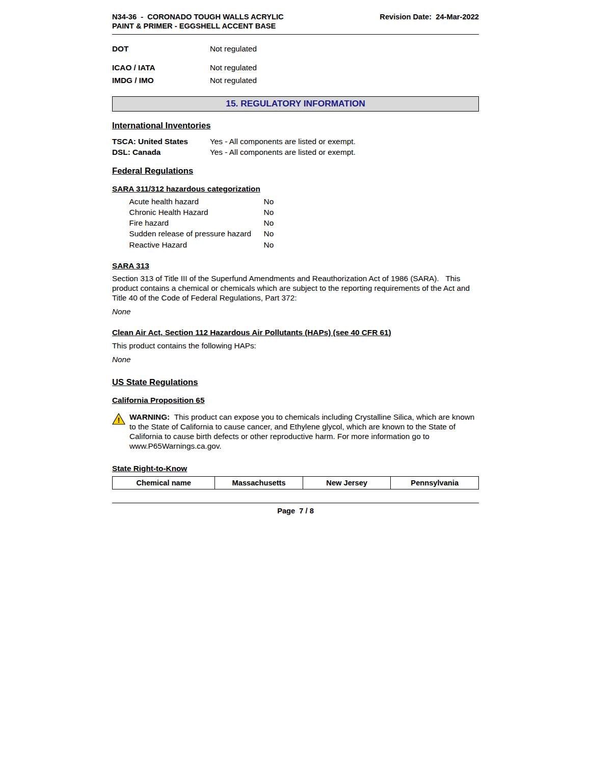N34-36 - CORONADO TOUGH WALLS ACRYLIC
PAINT & PRIMER - EGGSHELL ACCENT BASE
Revision Date: 24-Mar-2022
DOT
Not regulated
ICAO / IATA
Not regulated
IMDG / IMO
Not regulated
15. REGULATORY INFORMATION
International Inventories
TSCA: United States
Yes - All components are listed or exempt.
DSL: Canada
Yes - All components are listed or exempt.
Federal Regulations
SARA 311/312 hazardous categorization
Acute health hazard
No
Chronic Health Hazard
No
Fire hazard
No
Sudden release of pressure hazard
No
Reactive Hazard
No
SARA 313
Section 313 of Title III of the Superfund Amendments and Reauthorization Act of 1986 (SARA). This product contains a chemical or chemicals which are subject to the reporting requirements of the Act and Title 40 of the Code of Federal Regulations, Part 372:
None
Clean Air Act, Section 112 Hazardous Air Pollutants (HAPs) (see 40 CFR 61)
This product contains the following HAPs:
None
US State Regulations
California Proposition 65
!
WARNING: This product can expose you to chemicals including Crystalline Silica, which are known to the State of California to cause cancer, and Ethylene glycol, which are known to the State of California to cause birth defects or other reproductive harm. For more information go to www.P65Warnings.ca.gov.
State Right-to-Know
| Chemical name | Massachusetts | New Jersey | Pennsylvania |
| --- | --- | --- | --- |
Page 7 / 8